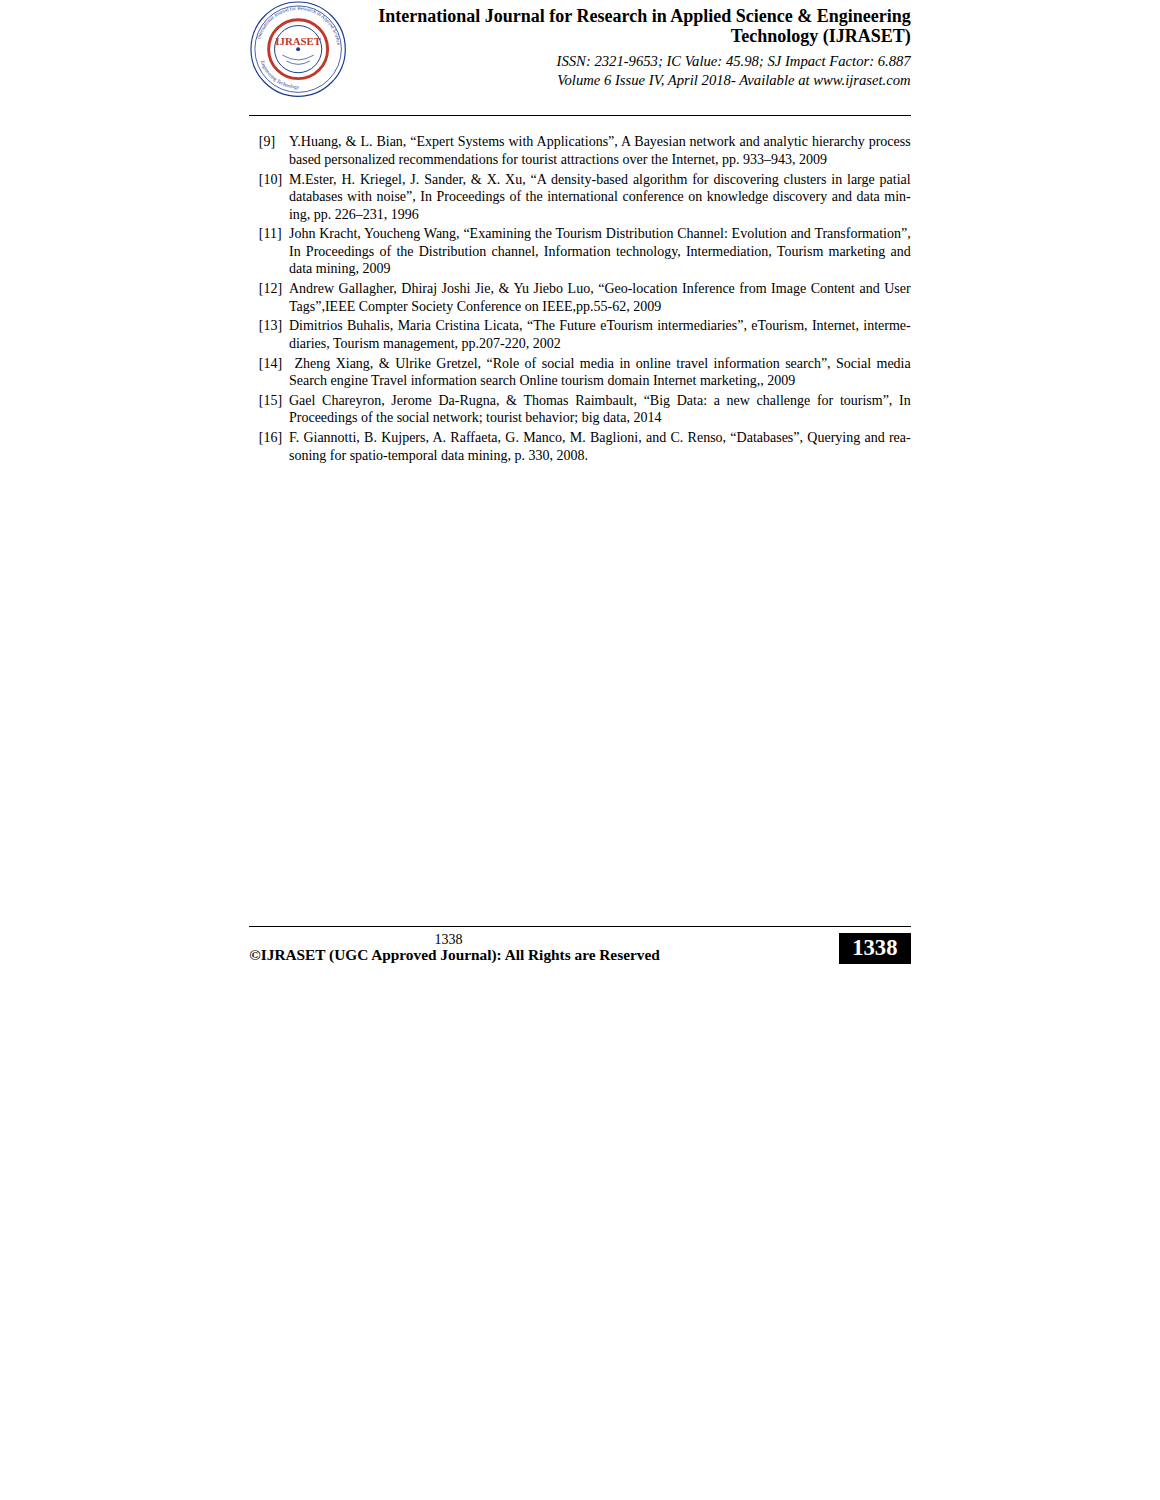International Journal for Research in Applied Science Engineering Technology IJRASET
International Journal for Research in Applied Science & Engineering Technology (IJRASET)
ISSN: 2321-9653; IC Value: 45.98; SJ Impact Factor: 6.887
Volume 6 Issue IV, April 2018- Available at www.ijraset.com
[9] Y.Huang, & L. Bian, “Expert Systems with Applications”, A Bayesian network and analytic hierarchy process based personalized recommendations for tourist attractions over the Internet, pp. 933–943, 2009
[10] M.Ester, H. Kriegel, J. Sander, & X. Xu, “A density-based algorithm for discovering clusters in large patial databases with noise”, In Proceedings of the international conference on knowledge discovery and data mining, pp. 226–231, 1996
[11] John Kracht, Youcheng Wang, “Examining the Tourism Distribution Channel: Evolution and Transformation”, In Proceedings of the Distribution channel, Information technology, Intermediation, Tourism marketing and data mining, 2009
[12] Andrew Gallagher, Dhiraj Joshi Jie, & Yu Jiebo Luo, “Geo-location Inference from Image Content and User Tags”,IEEE Compter Society Conference on IEEE,pp.55-62, 2009
[13] Dimitrios Buhalis, Maria Cristina Licata, “The Future eTourism intermediaries”, eTourism, Internet, intermediaries, Tourism management, pp.207-220, 2002
[14] Zheng Xiang, & Ulrike Gretzel, “Role of social media in online travel information search”, Social media Search engine Travel information search Online tourism domain Internet marketing,, 2009
[15] Gael Chareyron, Jerome Da-Rugna, & Thomas Raimbault, “Big Data: a new challenge for tourism”, In Proceedings of the social network; tourist behavior; big data, 2014
[16] F. Giannotti, B. Kujpers, A. Raffaeta, G. Manco, M. Baglioni, and C. Renso, “Databases”, Querying and reasoning for spatio-temporal data mining, p. 330, 2008.
1338 ©IJRASET (UGC Approved Journal): All Rights are Reserved
1338